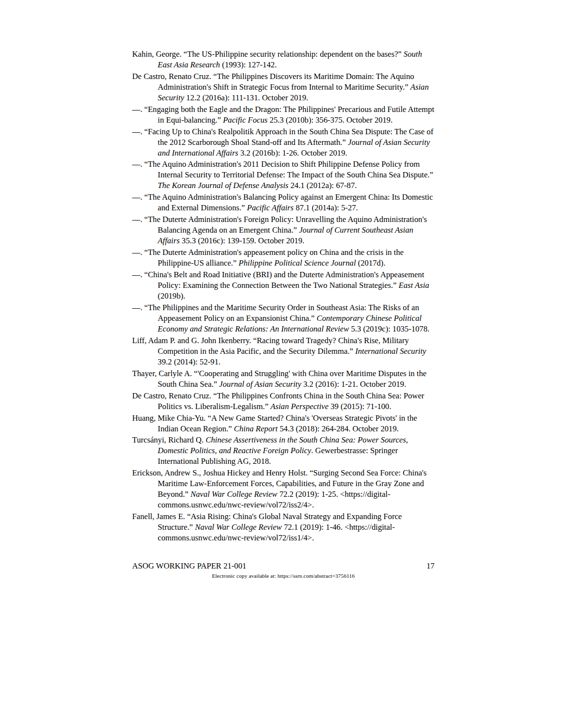Kahin, George. “The US-Philippine security relationship: dependent on the bases?” South East Asia Research (1993): 127-142.
De Castro, Renato Cruz. “The Philippines Discovers its Maritime Domain: The Aquino Administration's Shift in Strategic Focus from Internal to Maritime Security.” Asian Security 12.2 (2016a): 111-131. October 2019.
—. “Engaging both the Eagle and the Dragon: The Philippines' Precarious and Futile Attempt in Equi-balancing.” Pacific Focus 25.3 (2010b): 356-375. October 2019.
—. “Facing Up to China's Realpolitik Approach in the South China Sea Dispute: The Case of the 2012 Scarborough Shoal Stand-off and Its Aftermath.” Journal of Asian Security and International Affairs 3.2 (2016b): 1-26. October 2019.
—. “The Aquino Administration's 2011 Decision to Shift Philippine Defense Policy from Internal Security to Territorial Defense: The Impact of the South China Sea Dispute.” The Korean Journal of Defense Analysis 24.1 (2012a): 67-87.
—. “The Aquino Administration's Balancing Policy against an Emergent China: Its Domestic and External Dimensions.” Pacific Affairs 87.1 (2014a): 5-27.
—. “The Duterte Administration's Foreign Policy: Unravelling the Aquino Administration's Balancing Agenda on an Emergent China.” Journal of Current Southeast Asian Affairs 35.3 (2016c): 139-159. October 2019.
—. “The Duterte Administration's appeasement policy on China and the crisis in the Philippine-US alliance.” Philippine Political Science Journal (2017d).
—. “China's Belt and Road Initiative (BRI) and the Duterte Administration's Appeasement Policy: Examining the Connection Between the Two National Strategies.” East Asia (2019b).
—. “The Philippines and the Maritime Security Order in Southeast Asia: The Risks of an Appeasement Policy on an Expansionist China.” Contemporary Chinese Political Economy and Strategic Relations: An International Review 5.3 (2019c): 1035-1078.
Liff, Adam P. and G. John Ikenberry. “Racing toward Tragedy? China's Rise, Military Competition in the Asia Pacific, and the Security Dilemma.” International Security 39.2 (2014): 52-91.
Thayer, Carlyle A. “'Cooperating and Struggling' with China over Maritime Disputes in the South China Sea.” Journal of Asian Security 3.2 (2016): 1-21. October 2019.
De Castro, Renato Cruz. “The Philippines Confronts China in the South China Sea: Power Politics vs. Liberalism-Legalism.” Asian Perspective 39 (2015): 71-100.
Huang, Mike Chia-Yu. “A New Game Started? China's 'Overseas Strategic Pivots' in the Indian Ocean Region.” China Report 54.3 (2018): 264-284. October 2019.
Turcsányi, Richard Q. Chinese Assertiveness in the South China Sea: Power Sources, Domestic Politics, and Reactive Foreign Policy. Gewerbestrasse: Springer International Publishing AG, 2018.
Erickson, Andrew S., Joshua Hickey and Henry Holst. “Surging Second Sea Force: China's Maritime Law-Enforcement Forces, Capabilities, and Future in the Gray Zone and Beyond.” Naval War College Review 72.2 (2019): 1-25. <https://digital-commons.usnwc.edu/nwc-review/vol72/iss2/4>.
Fanell, James E. “Asia Rising: China's Global Naval Strategy and Expanding Force Structure.” Naval War College Review 72.1 (2019): 1-46. <https://digital-commons.usnwc.edu/nwc-review/vol72/iss1/4>.
ASOG WORKING PAPER 21-001 17
Electronic copy available at: https://ssrn.com/abstract=3756116